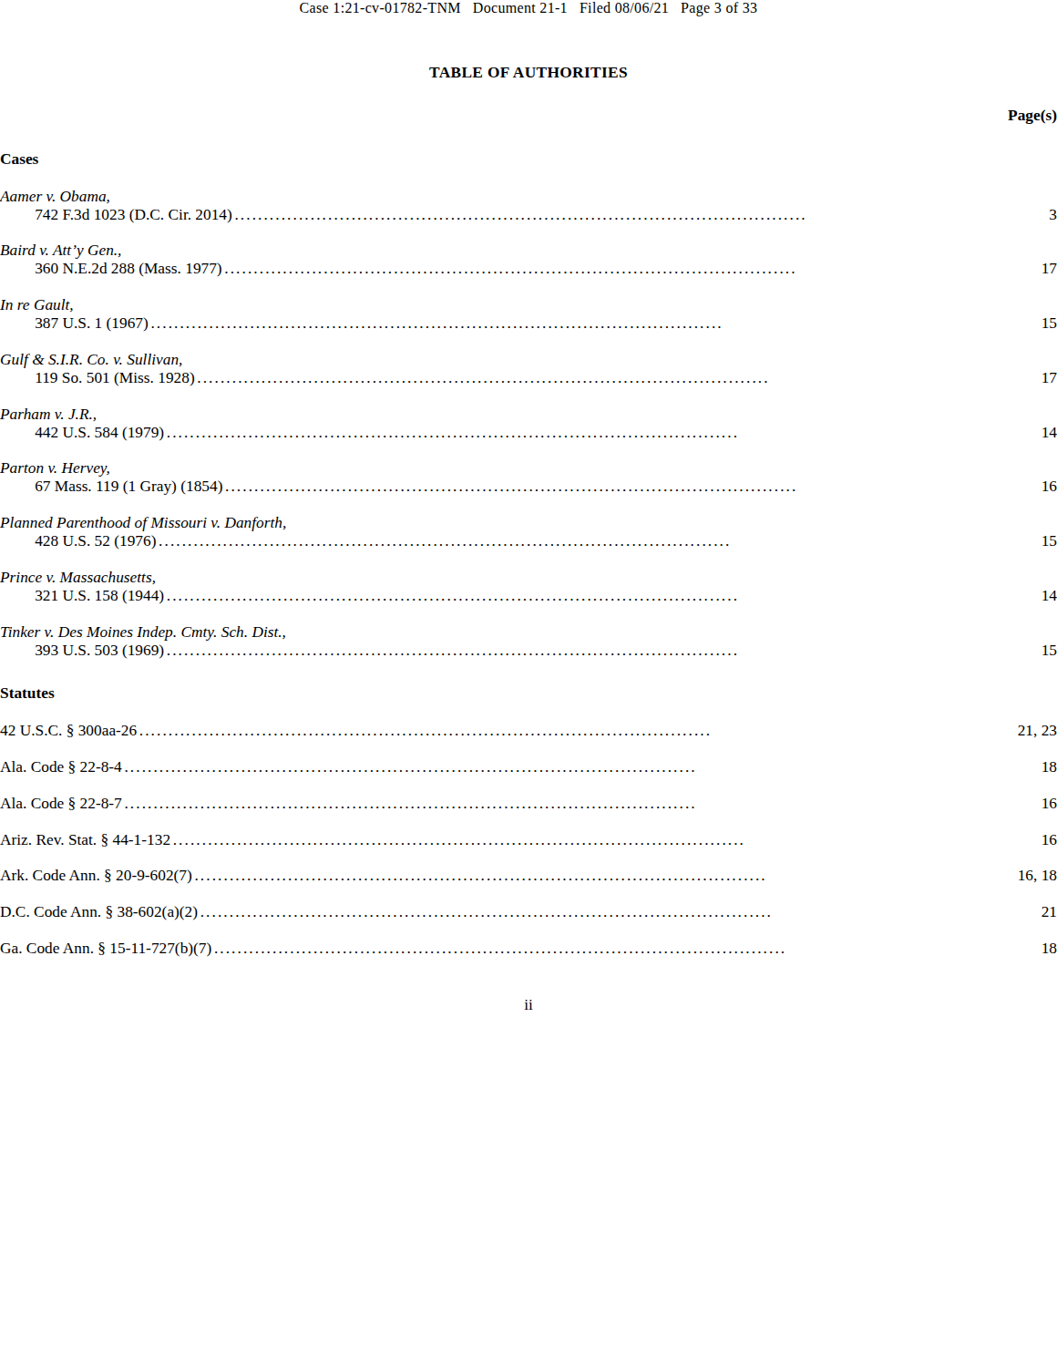Case 1:21-cv-01782-TNM Document 21-1 Filed 08/06/21 Page 3 of 33
TABLE OF AUTHORITIES
Page(s)
Cases
Aamer v. Obama,
742 F.3d 1023 (D.C. Cir. 2014) .................................................................................................. 3
Baird v. Att’y Gen.,
360 N.E.2d 288 (Mass. 1977) .................................................................................................. 17
In re Gault,
387 U.S. 1 (1967) .................................................................................................. 15
Gulf & S.I.R. Co. v. Sullivan,
119 So. 501 (Miss. 1928) .................................................................................................. 17
Parham v. J.R.,
442 U.S. 584 (1979) .................................................................................................. 14
Parton v. Hervey,
67 Mass. 119 (1 Gray) (1854) .................................................................................................. 16
Planned Parenthood of Missouri v. Danforth,
428 U.S. 52 (1976) .................................................................................................. 15
Prince v. Massachusetts,
321 U.S. 158 (1944) .................................................................................................. 14
Tinker v. Des Moines Indep. Cmty. Sch. Dist.,
393 U.S. 503 (1969) .................................................................................................. 15
Statutes
42 U.S.C. § 300aa-26 .................................................................................................. 21, 23
Ala. Code § 22-8-4 .................................................................................................. 18
Ala. Code § 22-8-7 .................................................................................................. 16
Ariz. Rev. Stat. § 44-1-132 .................................................................................................. 16
Ark. Code Ann. § 20-9-602(7) .................................................................................................. 16, 18
D.C. Code Ann. § 38-602(a)(2) .................................................................................................. 21
Ga. Code Ann. § 15-11-727(b)(7) .................................................................................................. 18
ii